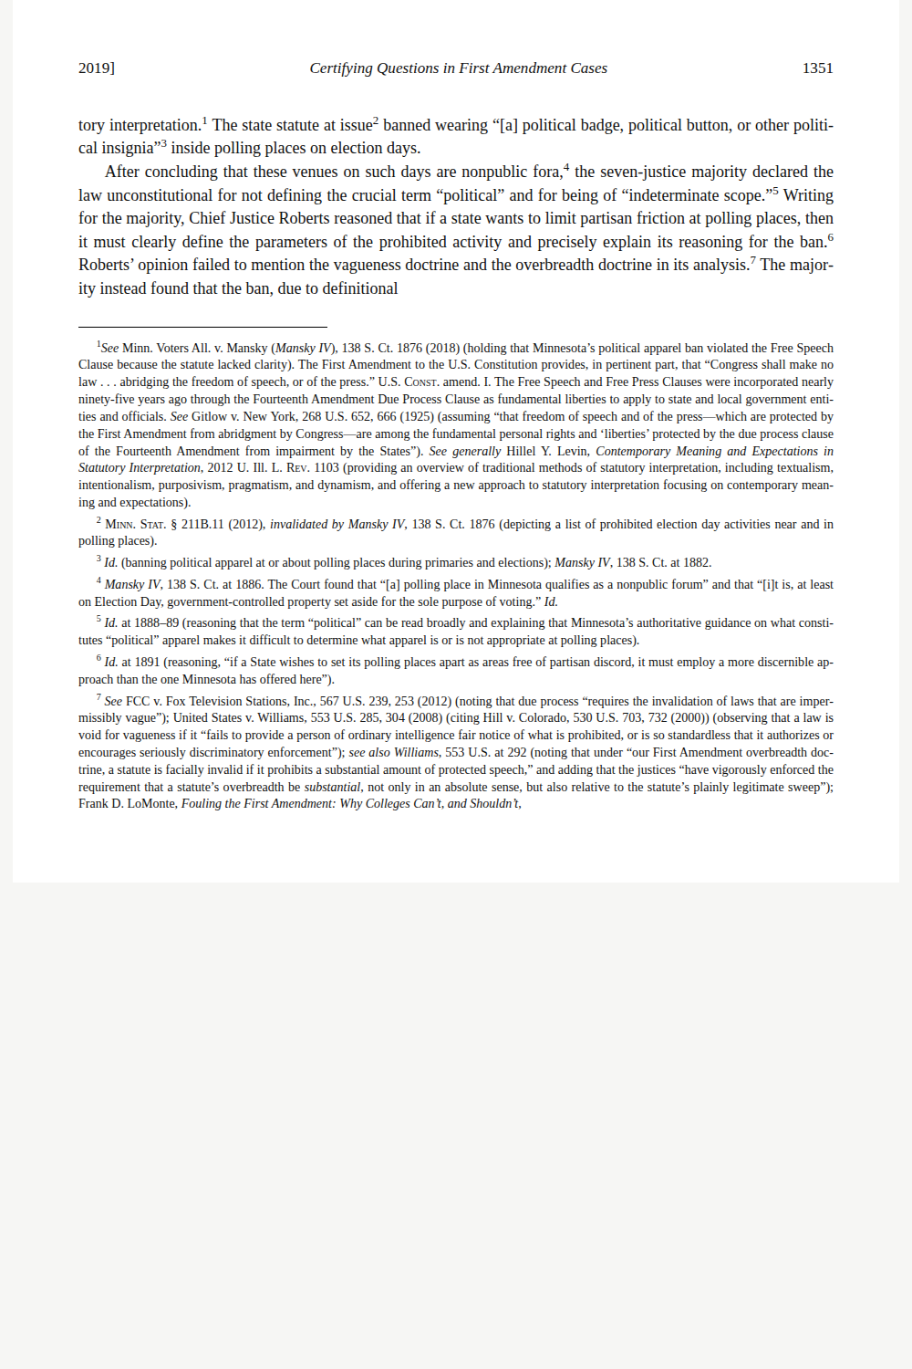2019] Certifying Questions in First Amendment Cases 1351
tory interpretation.1 The state statute at issue2 banned wearing “[a] political badge, political button, or other political insignia”3 inside polling places on election days.
After concluding that these venues on such days are nonpublic fora,4 the seven-justice majority declared the law unconstitutional for not defining the crucial term “political” and for being of “indeterminate scope.”5 Writing for the majority, Chief Justice Roberts reasoned that if a state wants to limit partisan friction at polling places, then it must clearly define the parameters of the prohibited activity and precisely explain its reasoning for the ban.6 Roberts’ opinion failed to mention the vagueness doctrine and the overbreadth doctrine in its analysis.7 The majority instead found that the ban, due to definitional
1See Minn. Voters All. v. Mansky (Mansky IV), 138 S. Ct. 1876 (2018) (holding that Minnesota’s political apparel ban violated the Free Speech Clause because the statute lacked clarity). The First Amendment to the U.S. Constitution provides, in pertinent part, that “Congress shall make no law . . . abridging the freedom of speech, or of the press.” U.S. Const. amend. I. The Free Speech and Free Press Clauses were incorporated nearly ninety-five years ago through the Fourteenth Amendment Due Process Clause as fundamental liberties to apply to state and local government entities and officials. See Gitlow v. New York, 268 U.S. 652, 666 (1925) (assuming “that freedom of speech and of the press—which are protected by the First Amendment from abridgment by Congress—are among the fundamental personal rights and ‘liberties’ protected by the due process clause of the Fourteenth Amendment from impairment by the States”). See generally Hillel Y. Levin, Contemporary Meaning and Expectations in Statutory Interpretation, 2012 U. Ill. L. Rev. 1103 (providing an overview of traditional methods of statutory interpretation, including textualism, intentionalism, purposivism, pragmatism, and dynamism, and offering a new approach to statutory interpretation focusing on contemporary meaning and expectations).
2 Minn. Stat. § 211B.11 (2012), invalidated by Mansky IV, 138 S. Ct. 1876 (depicting a list of prohibited election day activities near and in polling places).
3 Id. (banning political apparel at or about polling places during primaries and elections); Mansky IV, 138 S. Ct. at 1882.
4 Mansky IV, 138 S. Ct. at 1886. The Court found that “[a] polling place in Minnesota qualifies as a nonpublic forum” and that “[i]t is, at least on Election Day, government-controlled property set aside for the sole purpose of voting.” Id.
5 Id. at 1888–89 (reasoning that the term “political” can be read broadly and explaining that Minnesota’s authoritative guidance on what constitutes “political” apparel makes it difficult to determine what apparel is or is not appropriate at polling places).
6 Id. at 1891 (reasoning, “if a State wishes to set its polling places apart as areas free of partisan discord, it must employ a more discernible approach than the one Minnesota has offered here”).
7 See FCC v. Fox Television Stations, Inc., 567 U.S. 239, 253 (2012) (noting that due process “requires the invalidation of laws that are impermissibly vague”); United States v. Williams, 553 U.S. 285, 304 (2008) (citing Hill v. Colorado, 530 U.S. 703, 732 (2000)) (observing that a law is void for vagueness if it “fails to provide a person of ordinary intelligence fair notice of what is prohibited, or is so standardless that it authorizes or encourages seriously discriminatory enforcement”); see also Williams, 553 U.S. at 292 (noting that under “our First Amendment overbreadth doctrine, a statute is facially invalid if it prohibits a substantial amount of protected speech,” and adding that the justices “have vigorously enforced the requirement that a statute’s overbreadth be substantial, not only in an absolute sense, but also relative to the statute’s plainly legitimate sweep”); Frank D. LoMonte, Fouling the First Amendment: Why Colleges Can’t, and Shouldn’t,